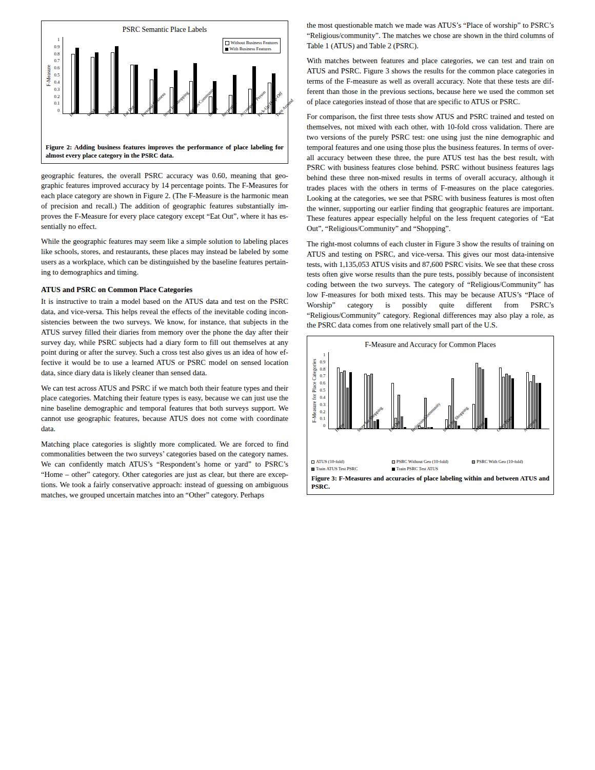PSRC Semantic Place Labels
F-Measure
1 0.9 0.8 0.7 0.6 0.5 0.4 0.3 0.2 0.1 0
Without Business Features
With Business Features
Home Work School Eat Out Personal Business Store for Shopping Religious/Community Social Recreation Accompany Person Pick-Up/Drop-Off Turn Around
Figure 2: Adding business features improves the performance of place labeling for almost every place category in the PSRC data.
geographic features, the overall PSRC accuracy was 0.60, meaning that geographic features improved accuracy by 14 percentage points. The F-Measures for each place category are shown in Figure 2. (The F-Measure is the harmonic mean of precision and recall.) The addition of geographic features substantially improves the F-Measure for every place category except “Eat Out”, where it has essentially no effect.
While the geographic features may seem like a simple solution to labeling places like schools, stores, and restaurants, these places may instead be labeled by some users as a workplace, which can be distinguished by the baseline features pertaining to demographics and timing.
ATUS and PSRC on Common Place Categories
It is instructive to train a model based on the ATUS data and test on the PSRC data, and vice-versa. This helps reveal the effects of the inevitable coding inconsistencies between the two surveys. We know, for instance, that subjects in the ATUS survey filled their diaries from memory over the phone the day after their survey day, while PSRC subjects had a diary form to fill out themselves at any point during or after the survey. Such a cross test also gives us an idea of how effective it would be to use a learned ATUS or PSRC model on sensed location data, since diary data is likely cleaner than sensed data.
We can test across ATUS and PSRC if we match both their feature types and their place categories. Matching their feature types is easy, because we can just use the nine baseline demographic and temporal features that both surveys support. We cannot use geographic features, because ATUS does not come with coordinate data.
Matching place categories is slightly more complicated. We are forced to find commonalities between the two surveys’ categories based on the category names. We can confidently match ATUS’s “Respondent’s home or yard” to PSRC’s “Home – other” category. Other categories are just as clear, but there are exceptions. We took a fairly conservative approach: instead of guessing on ambiguous matches, we grouped uncertain matches into an “Other” category. Perhaps
the most questionable match we made was ATUS’s “Place of worship” to PSRC’s “Religious/community”. The matches we chose are shown in the third columns of Table 1 (ATUS) and Table 2 (PSRC).
With matches between features and place categories, we can test and train on ATUS and PSRC. Figure 3 shows the results for the common place categories in terms of the F-measure as well as overall accuracy. Note that these tests are different than those in the previous sections, because here we used the common set of place categories instead of those that are specific to ATUS or PSRC.
For comparison, the first three tests show ATUS and PSRC trained and tested on themselves, not mixed with each other, with 10-fold cross validation. There are two versions of the purely PSRC test: one using just the nine demographic and temporal features and one using those plus the business features. In terms of overall accuracy between these three, the pure ATUS test has the best result, with PSRC with business features close behind. PSRC without business features lags behind these three non-mixed results in terms of overall accuracy, although it trades places with the others in terms of F-measures on the place categories. Looking at the categories, we see that PSRC with business features is most often the winner, supporting our earlier finding that geographic features are important. These features appear especially helpful on the less frequent categories of “Eat Out”, “Religious/Community” and “Shopping”.
The right-most columns of each cluster in Figure 3 show the results of training on ATUS and testing on PSRC, and vice-versa. This gives our most data-intensive tests, with 1,135,053 ATUS visits and 87,600 PSRC visits. We see that these cross tests often give worse results than the pure tests, possibly because of inconsistent coding between the two surveys. The category of “Religious/Community” has low F-measures for both mixed tests. This may be because ATUS’s “Place of Worship” category is possibly quite different from PSRC’s “Religious/Community” category. Regional differences may also play a role, as the PSRC data comes from one relatively small part of the U.S.
F-Measure and Accuracy for Common Places
F-Measure for Place Categories
1 0.9 0.8 0.7 0.6 0.5 0.4 0.3 0.2 0.1 0
Home Store for Shopping Eat Out Religious/Community Store for Shopping School Other Place Accuracy
ATUS (10-fold)
PSRC Without Geo (10-fold)
PSRC With Geo (10-fold)
Train ATUS Test PSRC
Train PSRC Test ATUS
Figure 3: F-Measures and accuracies of place labeling within and between ATUS and PSRC.